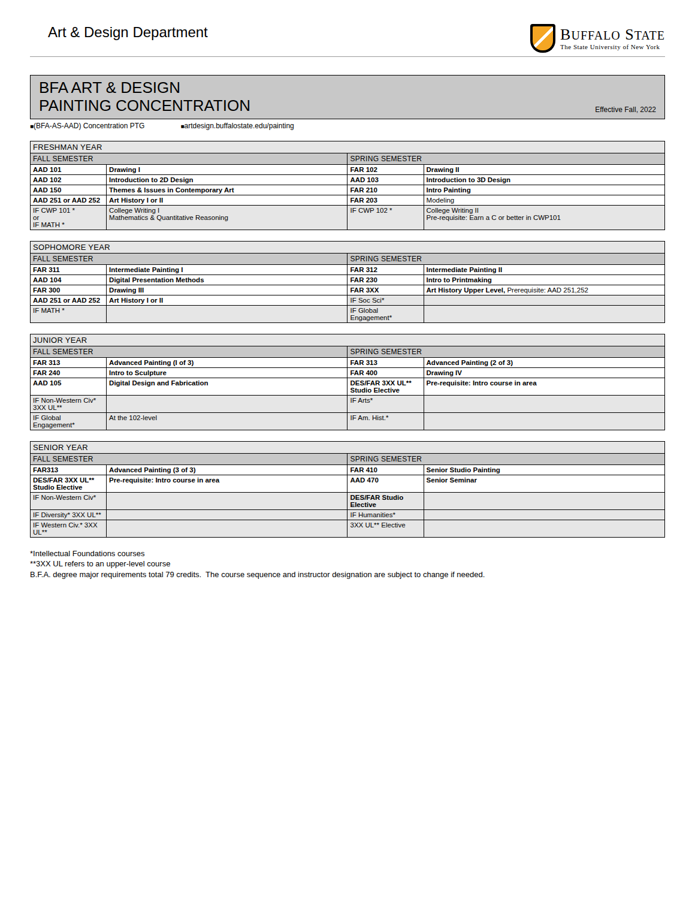Art & Design Department
BUFFALO STATE
The State University of New York
BFA ART & DESIGN
PAINTING CONCENTRATION
Effective Fall, 2022
■(BFA-AS-AAD) Concentration PTG ■artdesign.buffalostate.edu/painting
| FRESHMAN YEAR |
| FALL SEMESTER | SPRING SEMESTER |
| AAD 101 | Drawing I | FAR 102 | Drawing II |
| AAD 102 | Introduction to 2D Design | AAD 103 | Introduction to 3D Design |
| AAD 150 | Themes & Issues in Contemporary Art | FAR 210 | Intro Painting |
| AAD 251 or AAD 252 | Art History I or II | FAR 203 | Modeling |
| IF CWP 101 * or IF MATH * | College Writing I Mathematics & Quantitative Reasoning | IF CWP 102 * | College Writing II Pre-requisite: Earn a C or better in CWP101 |
| SOPHOMORE YEAR |
| FALL SEMESTER | SPRING SEMESTER |
| FAR 311 | Intermediate Painting I | FAR 312 | Intermediate Painting II |
| AAD 104 | Digital Presentation Methods | FAR 230 | Intro to Printmaking |
| FAR 300 | Drawing III | FAR 3XX | Art History Upper Level, Prerequisite: AAD 251,252 |
| AAD 251 or AAD 252 | Art History I or II | IF Soc Sci* | |
| IF MATH * | | IF Global Engagement* | |
| JUNIOR YEAR |
| FALL SEMESTER | SPRING SEMESTER |
| FAR 313 | Advanced Painting (I of 3) | FAR 313 | Advanced Painting (2 of 3) |
| FAR 240 | Intro to Sculpture | FAR 400 | Drawing IV |
| AAD 105 | Digital Design and Fabrication | DES/FAR 3XX UL** Studio Elective | Pre-requisite: Intro course in area |
| IF Non-Western Civ* 3XX UL** | | IF Arts* | |
| IF Global Engagement* | At the 102-level | IF Am. Hist.* | |
| SENIOR YEAR |
| FALL SEMESTER | SPRING SEMESTER |
| FAR313 | Advanced Painting (3 of 3) | FAR 410 | Senior Studio Painting |
| DES/FAR 3XX UL** Studio Elective | Pre-requisite: Intro course in area | AAD 470 | Senior Seminar |
| IF Non-Western Civ* | | DES/FAR Studio Elective | |
| IF Diversity* 3XX UL** | | IF Humanities* | |
| IF Western Civ.* 3XX UL** | | 3XX UL** Elective | |
*Intellectual Foundations courses
**3XX UL refers to an upper-level course
B.F.A. degree major requirements total 79 credits. The course sequence and instructor designation are subject to change if needed.